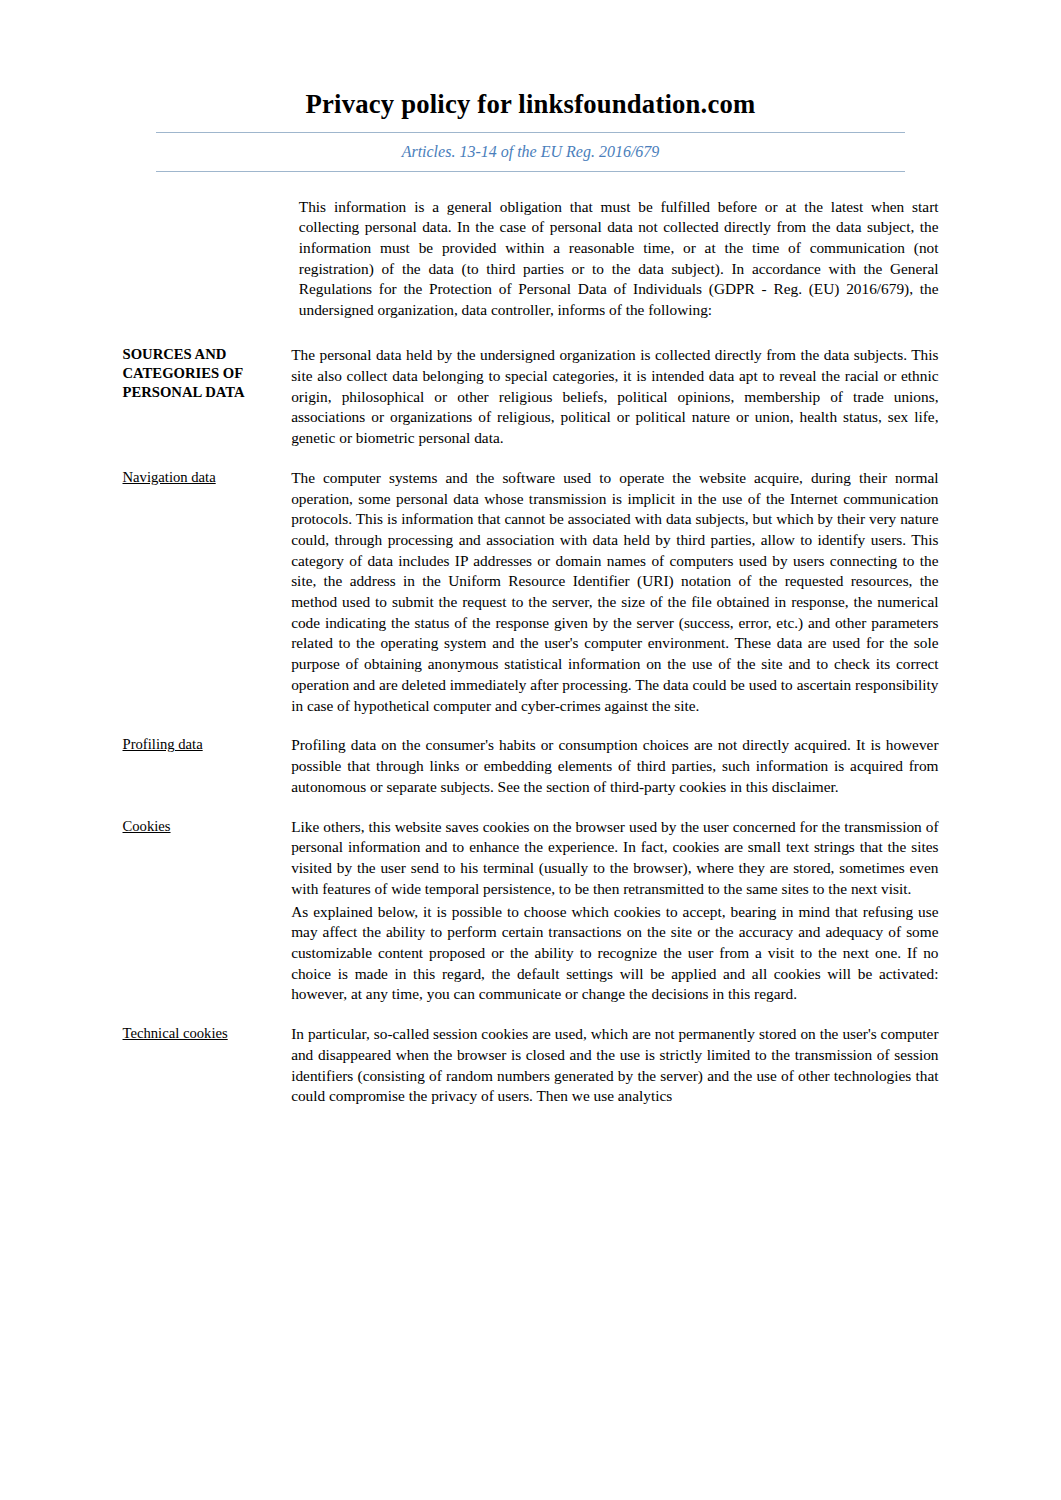Privacy policy for linksfoundation.com
Articles. 13-14 of the EU Reg. 2016/679
This information is a general obligation that must be fulfilled before or at the latest when start collecting personal data. In the case of personal data not collected directly from the data subject, the information must be provided within a reasonable time, or at the time of communication (not registration) of the data (to third parties or to the data subject). In accordance with the General Regulations for the Protection of Personal Data of Individuals (GDPR - Reg. (EU) 2016/679), the undersigned organization, data controller, informs of the following:
Sources and categories of personal data
The personal data held by the undersigned organization is collected directly from the data subjects. This site also collect data belonging to special categories, it is intended data apt to reveal the racial or ethnic origin, philosophical or other religious beliefs, political opinions, membership of trade unions, associations or organizations of religious, political or political nature or union, health status, sex life, genetic or biometric personal data.
Navigation data
The computer systems and the software used to operate the website acquire, during their normal operation, some personal data whose transmission is implicit in the use of the Internet communication protocols. This is information that cannot be associated with data subjects, but which by their very nature could, through processing and association with data held by third parties, allow to identify users. This category of data includes IP addresses or domain names of computers used by users connecting to the site, the address in the Uniform Resource Identifier (URI) notation of the requested resources, the method used to submit the request to the server, the size of the file obtained in response, the numerical code indicating the status of the response given by the server (success, error, etc.) and other parameters related to the operating system and the user's computer environment. These data are used for the sole purpose of obtaining anonymous statistical information on the use of the site and to check its correct operation and are deleted immediately after processing. The data could be used to ascertain responsibility in case of hypothetical computer and cyber-crimes against the site.
Profiling data
Profiling data on the consumer's habits or consumption choices are not directly acquired. It is however possible that through links or embedding elements of third parties, such information is acquired from autonomous or separate subjects. See the section of third-party cookies in this disclaimer.
Cookies
Like others, this website saves cookies on the browser used by the user concerned for the transmission of personal information and to enhance the experience. In fact, cookies are small text strings that the sites visited by the user send to his terminal (usually to the browser), where they are stored, sometimes even with features of wide temporal persistence, to be then retransmitted to the same sites to the next visit.
As explained below, it is possible to choose which cookies to accept, bearing in mind that refusing use may affect the ability to perform certain transactions on the site or the accuracy and adequacy of some customizable content proposed or the ability to recognize the user from a visit to the next one. If no choice is made in this regard, the default settings will be applied and all cookies will be activated: however, at any time, you can communicate or change the decisions in this regard.
Technical cookies
In particular, so-called session cookies are used, which are not permanently stored on the user's computer and disappeared when the browser is closed and the use is strictly limited to the transmission of session identifiers (consisting of random numbers generated by the server) and the use of other technologies that could compromise the privacy of users. Then we use analytics